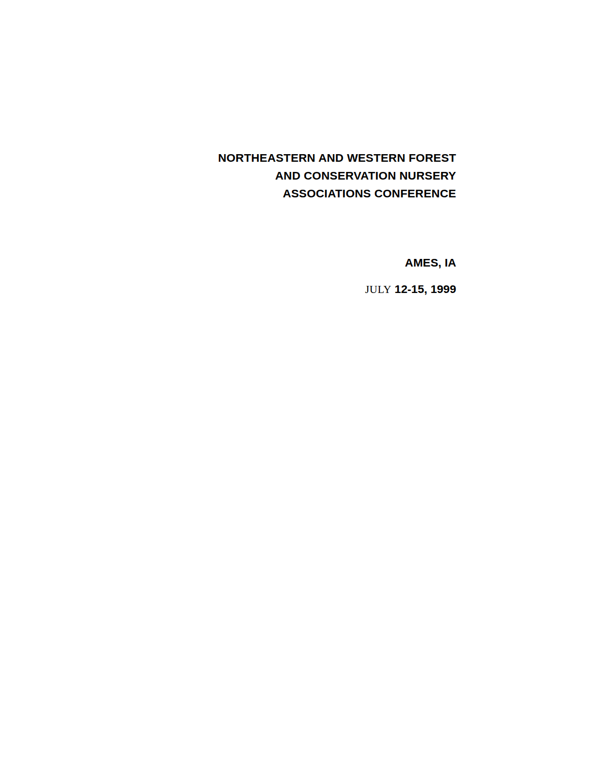Northeastern and Western Forest
and Conservation Nursery
Associations Conference
Ames, IA
July 12-15, 1999